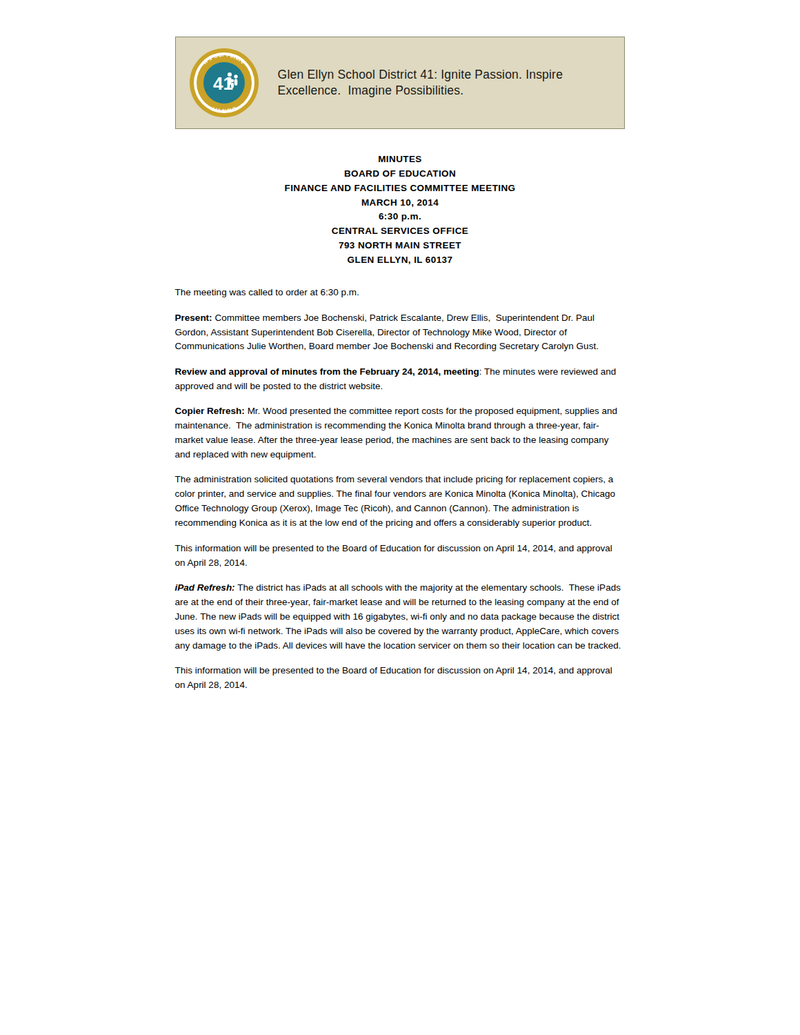It's Our Future OWN IT! 41
Glen Ellyn School District 41: Ignite Passion. Inspire Excellence. Imagine Possibilities.
MINUTES BOARD OF EDUCATION FINANCE AND FACILITIES COMMITTEE MEETING MARCH 10, 2014 6:30 p.m. CENTRAL SERVICES OFFICE 793 NORTH MAIN STREET GLEN ELLYN, IL 60137
The meeting was called to order at 6:30 p.m.
Present: Committee members Joe Bochenski, Patrick Escalante, Drew Ellis, Superintendent Dr. Paul Gordon, Assistant Superintendent Bob Ciserella, Director of Technology Mike Wood, Director of Communications Julie Worthen, Board member Joe Bochenski and Recording Secretary Carolyn Gust.
Review and approval of minutes from the February 24, 2014, meeting: The minutes were reviewed and approved and will be posted to the district website.
Copier Refresh: Mr. Wood presented the committee report costs for the proposed equipment, supplies and maintenance. The administration is recommending the Konica Minolta brand through a three-year, fair-market value lease. After the three-year lease period, the machines are sent back to the leasing company and replaced with new equipment.
The administration solicited quotations from several vendors that include pricing for replacement copiers, a color printer, and service and supplies. The final four vendors are Konica Minolta (Konica Minolta), Chicago Office Technology Group (Xerox), Image Tec (Ricoh), and Cannon (Cannon). The administration is recommending Konica as it is at the low end of the pricing and offers a considerably superior product.
This information will be presented to the Board of Education for discussion on April 14, 2014, and approval on April 28, 2014.
iPad Refresh: The district has iPads at all schools with the majority at the elementary schools. These iPads are at the end of their three-year, fair-market lease and will be returned to the leasing company at the end of June. The new iPads will be equipped with 16 gigabytes, wi-fi only and no data package because the district uses its own wi-fi network. The iPads will also be covered by the warranty product, AppleCare, which covers any damage to the iPads. All devices will have the location servicer on them so their location can be tracked.
This information will be presented to the Board of Education for discussion on April 14, 2014, and approval on April 28, 2014.